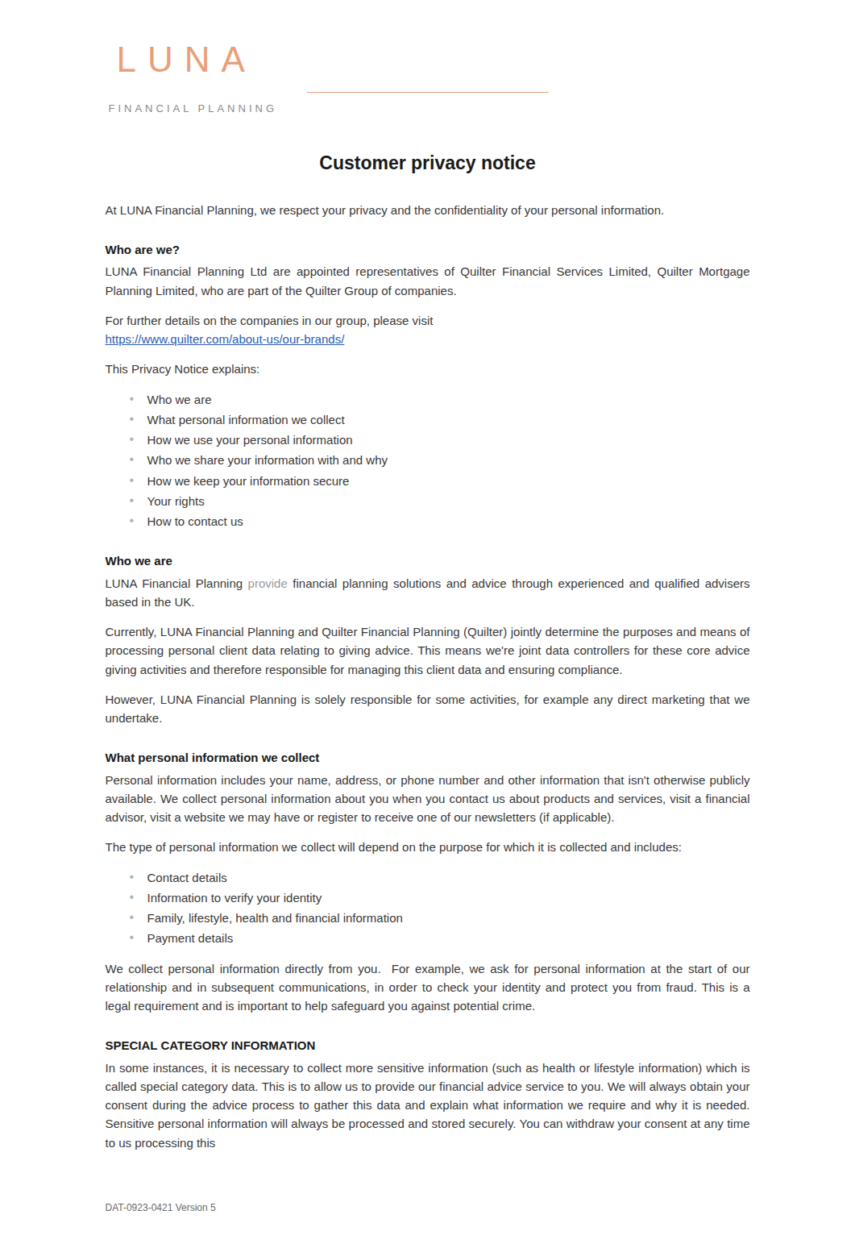LUNA
FINANCIAL PLANNING
Customer privacy notice
At LUNA Financial Planning, we respect your privacy and the confidentiality of your personal information.
Who are we?
LUNA Financial Planning Ltd are appointed representatives of Quilter Financial Services Limited, Quilter Mortgage Planning Limited, who are part of the Quilter Group of companies.
For further details on the companies in our group, please visit
https://www.quilter.com/about-us/our-brands/
This Privacy Notice explains:
Who we are
What personal information we collect
How we use your personal information
Who we share your information with and why
How we keep your information secure
Your rights
How to contact us
Who we are
LUNA Financial Planning provide financial planning solutions and advice through experienced and qualified advisers based in the UK.
Currently, LUNA Financial Planning and Quilter Financial Planning (Quilter) jointly determine the purposes and means of processing personal client data relating to giving advice. This means we're joint data controllers for these core advice giving activities and therefore responsible for managing this client data and ensuring compliance.
However, LUNA Financial Planning is solely responsible for some activities, for example any direct marketing that we undertake.
What personal information we collect
Personal information includes your name, address, or phone number and other information that isn't otherwise publicly available. We collect personal information about you when you contact us about products and services, visit a financial advisor, visit a website we may have or register to receive one of our newsletters (if applicable).
The type of personal information we collect will depend on the purpose for which it is collected and includes:
Contact details
Information to verify your identity
Family, lifestyle, health and financial information
Payment details
We collect personal information directly from you. For example, we ask for personal information at the start of our relationship and in subsequent communications, in order to check your identity and protect you from fraud. This is a legal requirement and is important to help safeguard you against potential crime.
Special category information
In some instances, it is necessary to collect more sensitive information (such as health or lifestyle information) which is called special category data. This is to allow us to provide our financial advice service to you. We will always obtain your consent during the advice process to gather this data and explain what information we require and why it is needed. Sensitive personal information will always be processed and stored securely. You can withdraw your consent at any time to us processing this
DAT-0923-0421 Version 5